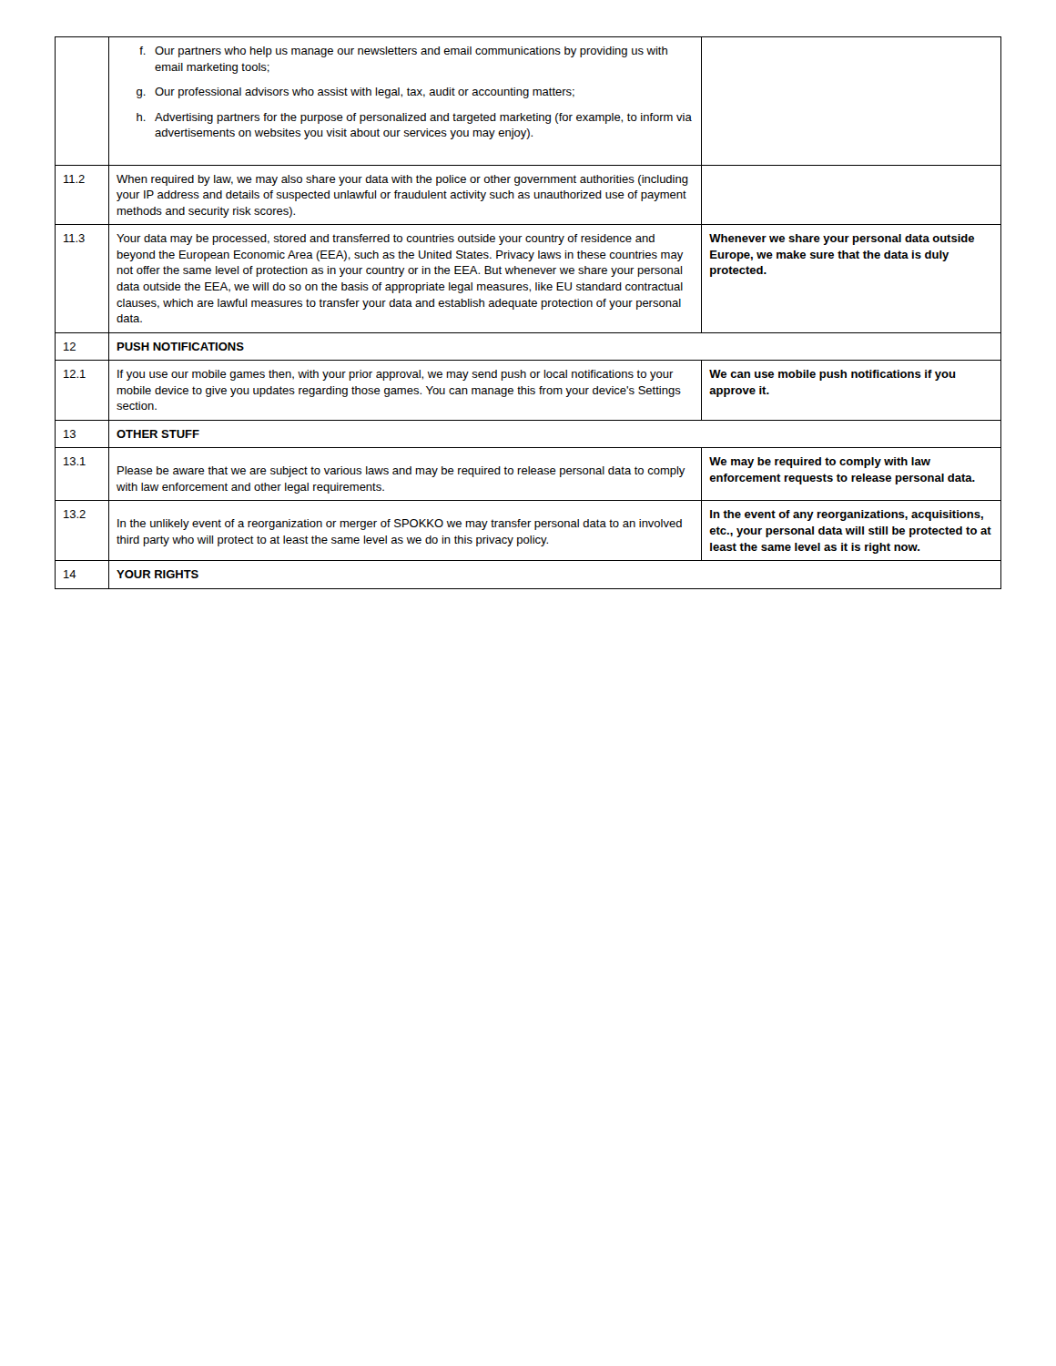| | Our partners who help us manage our newsletters and email communications by providing us with email marketing tools; Our professional advisors who assist with legal, tax, audit or accounting matters; Advertising partners for the purpose of personalized and targeted marketing (for example, to inform via advertisements on websites you visit about our services you may enjoy). | |
| 11.2 | When required by law, we may also share your data with the police or other government authorities (including your IP address and details of suspected unlawful or fraudulent activity such as unauthorized use of payment methods and security risk scores). | |
| 11.3 | Your data may be processed, stored and transferred to countries outside your country of residence and beyond the European Economic Area (EEA), such as the United States. Privacy laws in these countries may not offer the same level of protection as in your country or in the EEA. But whenever we share your personal data outside the EEA, we will do so on the basis of appropriate legal measures, like EU standard contractual clauses, which are lawful measures to transfer your data and establish adequate protection of your personal data. | Whenever we share your personal data outside Europe, we make sure that the data is duly protected. |
| 12 | PUSH NOTIFICATIONS |
| 12.1 | If you use our mobile games then, with your prior approval, we may send push or local notifications to your mobile device to give you updates regarding those games. You can manage this from your device's Settings section. | We can use mobile push notifications if you approve it. |
| 13 | OTHER STUFF |
| 13.1 | Please be aware that we are subject to various laws and may be required to release personal data to comply with law enforcement and other legal requirements. | We may be required to comply with law enforcement requests to release personal data. |
| 13.2 | In the unlikely event of a reorganization or merger of SPOKKO we may transfer personal data to an involved third party who will protect to at least the same level as we do in this privacy policy. | In the event of any reorganizations, acquisitions, etc., your personal data will still be protected to at least the same level as it is right now. |
| 14 | YOUR RIGHTS |